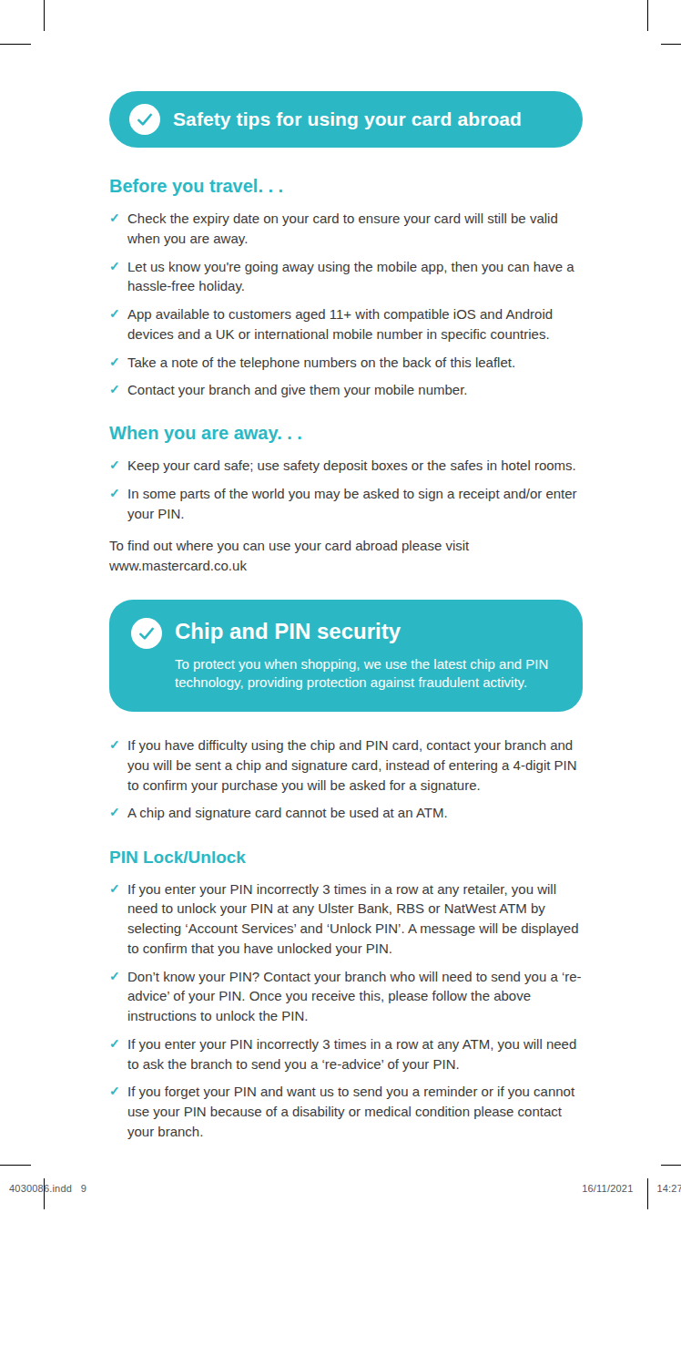Safety tips for using your card abroad
Before you travel. . .
Check the expiry date on your card to ensure your card will still be valid when you are away.
Let us know you're going away using the mobile app, then you can have a hassle-free holiday.
App available to customers aged 11+ with compatible iOS and Android devices and a UK or international mobile number in specific countries.
Take a note of the telephone numbers on the back of this leaflet.
Contact your branch and give them your mobile number.
When you are away. . .
Keep your card safe; use safety deposit boxes or the safes in hotel rooms.
In some parts of the world you may be asked to sign a receipt and/or enter your PIN.
To find out where you can use your card abroad please visit www.mastercard.co.uk
Chip and PIN security
To protect you when shopping, we use the latest chip and PIN technology, providing protection against fraudulent activity.
If you have difficulty using the chip and PIN card, contact your branch and you will be sent a chip and signature card, instead of entering a 4-digit PIN to confirm your purchase you will be asked for a signature.
A chip and signature card cannot be used at an ATM.
PIN Lock/Unlock
If you enter your PIN incorrectly 3 times in a row at any retailer, you will need to unlock your PIN at any Ulster Bank, RBS or NatWest ATM by selecting ‘Account Services’ and ‘Unlock PIN’. A message will be displayed to confirm that you have unlocked your PIN.
Don’t know your PIN? Contact your branch who will need to send you a ‘re-advice’ of your PIN. Once you receive this, please follow the above instructions to unlock the PIN.
If you enter your PIN incorrectly 3 times in a row at any ATM, you will need to ask the branch to send you a ‘re-advice’ of your PIN.
If you forget your PIN and want us to send you a reminder or if you cannot use your PIN because of a disability or medical condition please contact your branch.
4030086.indd 9
16/11/202114:27